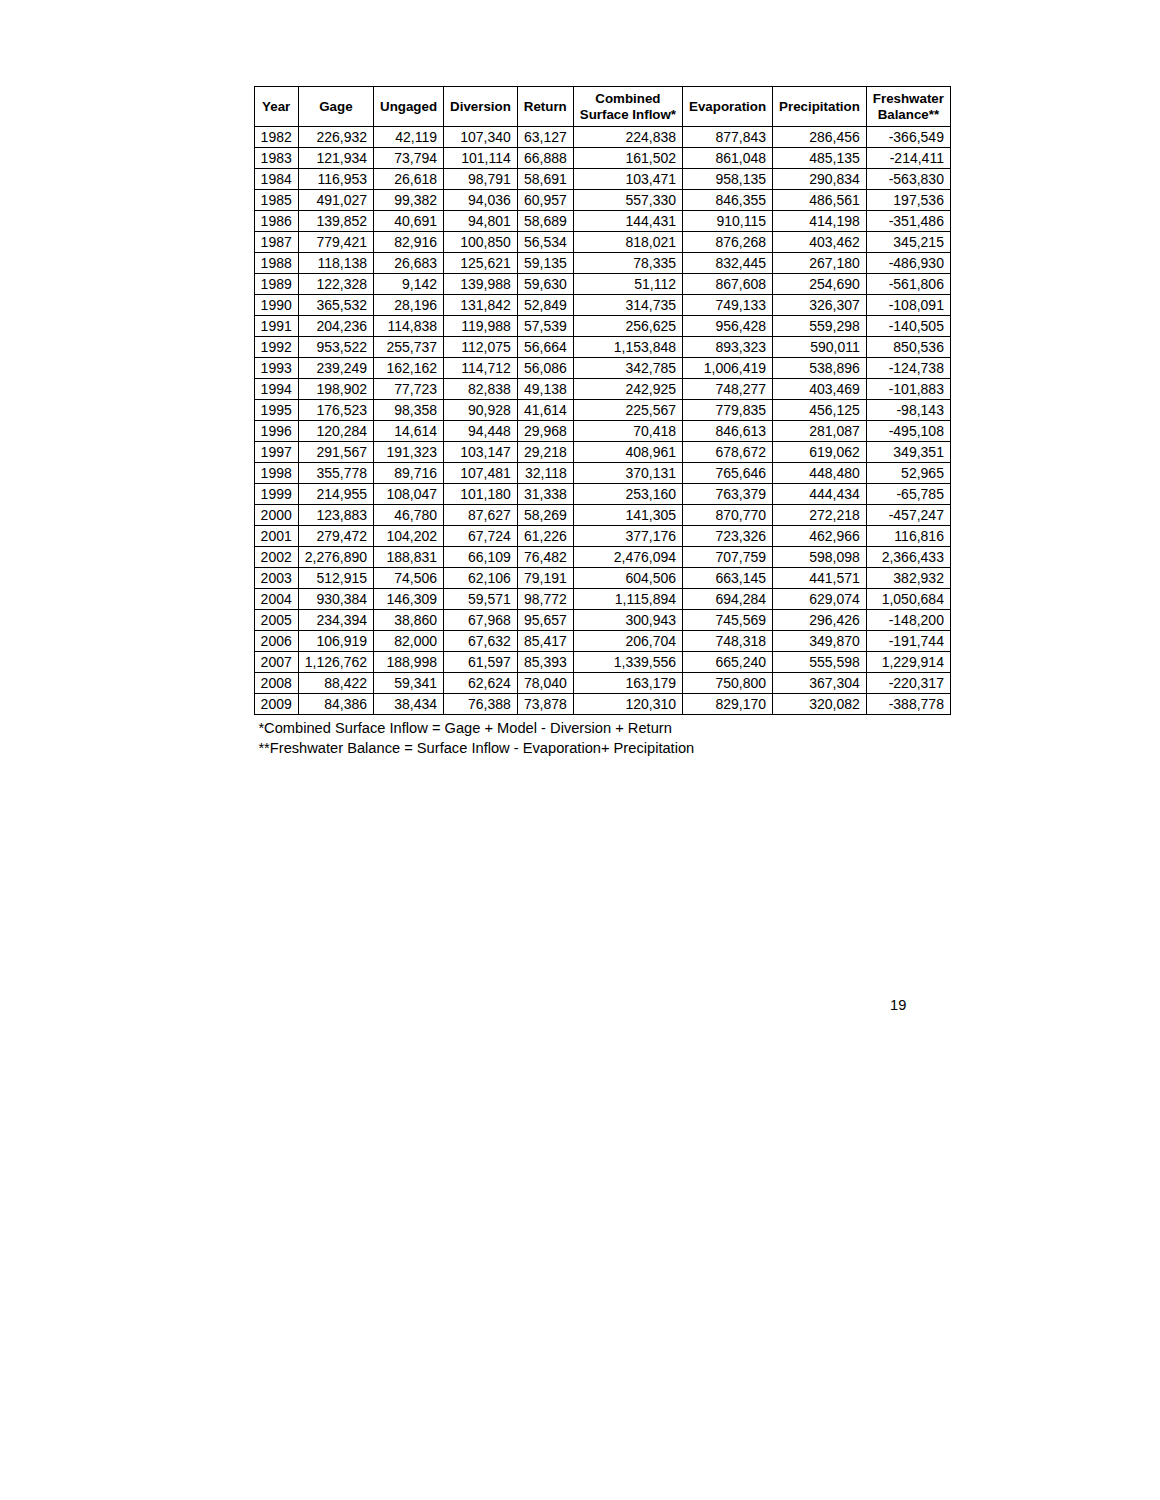| Year | Gage | Ungaged | Diversion | Return | Combined Surface Inflow* | Evaporation | Precipitation | Freshwater Balance** |
| --- | --- | --- | --- | --- | --- | --- | --- | --- |
| 1982 | 226,932 | 42,119 | 107,340 | 63,127 | 224,838 | 877,843 | 286,456 | -366,549 |
| 1983 | 121,934 | 73,794 | 101,114 | 66,888 | 161,502 | 861,048 | 485,135 | -214,411 |
| 1984 | 116,953 | 26,618 | 98,791 | 58,691 | 103,471 | 958,135 | 290,834 | -563,830 |
| 1985 | 491,027 | 99,382 | 94,036 | 60,957 | 557,330 | 846,355 | 486,561 | 197,536 |
| 1986 | 139,852 | 40,691 | 94,801 | 58,689 | 144,431 | 910,115 | 414,198 | -351,486 |
| 1987 | 779,421 | 82,916 | 100,850 | 56,534 | 818,021 | 876,268 | 403,462 | 345,215 |
| 1988 | 118,138 | 26,683 | 125,621 | 59,135 | 78,335 | 832,445 | 267,180 | -486,930 |
| 1989 | 122,328 | 9,142 | 139,988 | 59,630 | 51,112 | 867,608 | 254,690 | -561,806 |
| 1990 | 365,532 | 28,196 | 131,842 | 52,849 | 314,735 | 749,133 | 326,307 | -108,091 |
| 1991 | 204,236 | 114,838 | 119,988 | 57,539 | 256,625 | 956,428 | 559,298 | -140,505 |
| 1992 | 953,522 | 255,737 | 112,075 | 56,664 | 1,153,848 | 893,323 | 590,011 | 850,536 |
| 1993 | 239,249 | 162,162 | 114,712 | 56,086 | 342,785 | 1,006,419 | 538,896 | -124,738 |
| 1994 | 198,902 | 77,723 | 82,838 | 49,138 | 242,925 | 748,277 | 403,469 | -101,883 |
| 1995 | 176,523 | 98,358 | 90,928 | 41,614 | 225,567 | 779,835 | 456,125 | -98,143 |
| 1996 | 120,284 | 14,614 | 94,448 | 29,968 | 70,418 | 846,613 | 281,087 | -495,108 |
| 1997 | 291,567 | 191,323 | 103,147 | 29,218 | 408,961 | 678,672 | 619,062 | 349,351 |
| 1998 | 355,778 | 89,716 | 107,481 | 32,118 | 370,131 | 765,646 | 448,480 | 52,965 |
| 1999 | 214,955 | 108,047 | 101,180 | 31,338 | 253,160 | 763,379 | 444,434 | -65,785 |
| 2000 | 123,883 | 46,780 | 87,627 | 58,269 | 141,305 | 870,770 | 272,218 | -457,247 |
| 2001 | 279,472 | 104,202 | 67,724 | 61,226 | 377,176 | 723,326 | 462,966 | 116,816 |
| 2002 | 2,276,890 | 188,831 | 66,109 | 76,482 | 2,476,094 | 707,759 | 598,098 | 2,366,433 |
| 2003 | 512,915 | 74,506 | 62,106 | 79,191 | 604,506 | 663,145 | 441,571 | 382,932 |
| 2004 | 930,384 | 146,309 | 59,571 | 98,772 | 1,115,894 | 694,284 | 629,074 | 1,050,684 |
| 2005 | 234,394 | 38,860 | 67,968 | 95,657 | 300,943 | 745,569 | 296,426 | -148,200 |
| 2006 | 106,919 | 82,000 | 67,632 | 85,417 | 206,704 | 748,318 | 349,870 | -191,744 |
| 2007 | 1,126,762 | 188,998 | 61,597 | 85,393 | 1,339,556 | 665,240 | 555,598 | 1,229,914 |
| 2008 | 88,422 | 59,341 | 62,624 | 78,040 | 163,179 | 750,800 | 367,304 | -220,317 |
| 2009 | 84,386 | 38,434 | 76,388 | 73,878 | 120,310 | 829,170 | 320,082 | -388,778 |
*Combined Surface Inflow = Gage + Model - Diversion + Return
**Freshwater Balance = Surface Inflow - Evaporation+ Precipitation
19